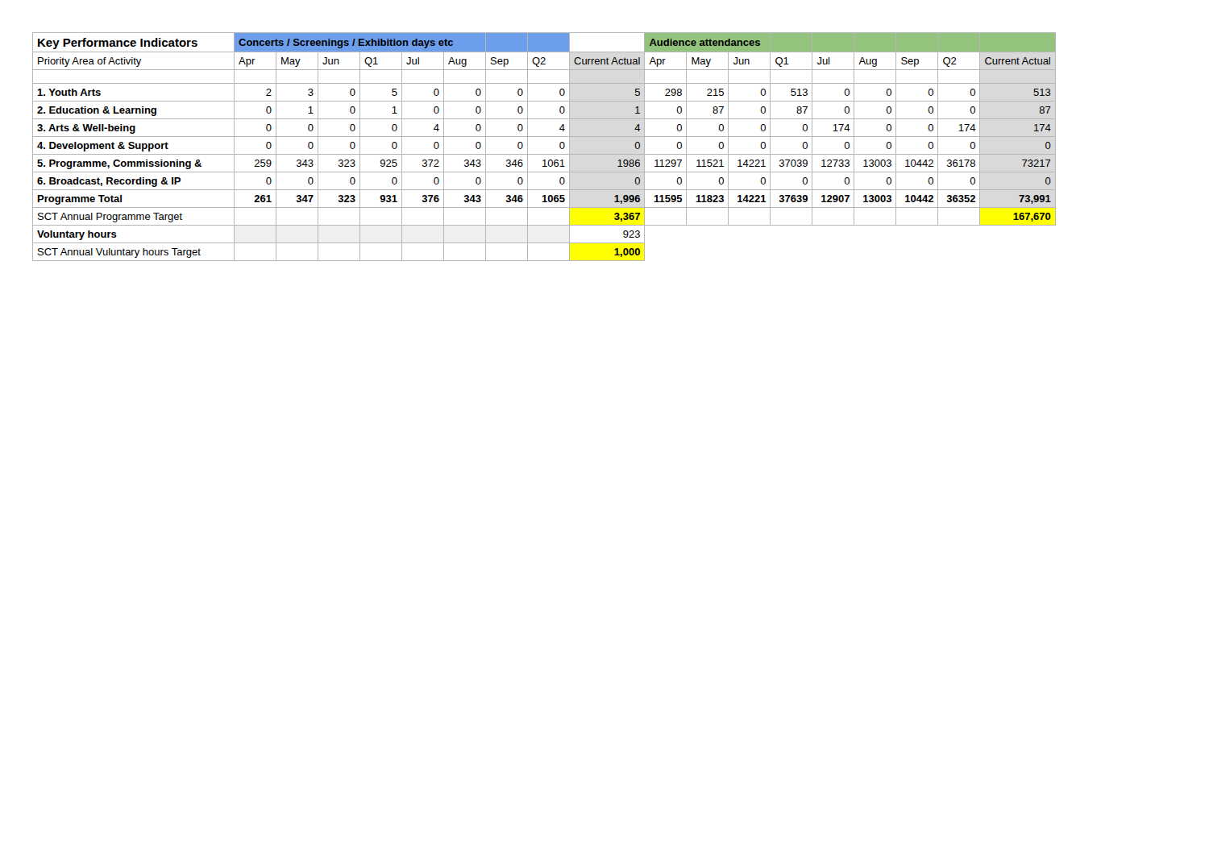| Key Performance Indicators | Concerts / Screenings / Exhibition days etc | | | | Audience attendances | | | | | | |
| Priority Area of Activity | Apr | May | Jun | Q1 | Jul | Aug | Sep | Q2 | Current Actual | Apr | May | Jun | Q1 | Jul | Aug | Sep | Q2 | Current Actual |
| 1. Youth Arts | 2 | 3 | 0 | 5 | 0 | 0 | 0 | 0 | 5 | 298 | 215 | 0 | 513 | 0 | 0 | 0 | 0 | 513 |
| 2. Education & Learning | 0 | 1 | 0 | 1 | 0 | 0 | 0 | 0 | 1 | 0 | 87 | 0 | 87 | 0 | 0 | 0 | 0 | 87 |
| 3. Arts & Well-being | 0 | 0 | 0 | 0 | 4 | 0 | 0 | 4 | 4 | 0 | 0 | 0 | 0 | 174 | 0 | 0 | 174 | 174 |
| 4. Development & Support | 0 | 0 | 0 | 0 | 0 | 0 | 0 | 0 | 0 | 0 | 0 | 0 | 0 | 0 | 0 | 0 | 0 | 0 |
| 5. Programme, Commissioning & | 259 | 343 | 323 | 925 | 372 | 343 | 346 | 1061 | 1986 | 11297 | 11521 | 14221 | 37039 | 12733 | 13003 | 10442 | 36178 | 73217 |
| 6. Broadcast, Recording & IP | 0 | 0 | 0 | 0 | 0 | 0 | 0 | 0 | 0 | 0 | 0 | 0 | 0 | 0 | 0 | 0 | 0 | 0 |
| Programme Total | 261 | 347 | 323 | 931 | 376 | 343 | 346 | 1065 | 1,996 | 11595 | 11823 | 14221 | 37639 | 12907 | 13003 | 10442 | 36352 | 73,991 |
| SCT Annual Programme Target | | | | | | | | | 3,367 | | | | | | | | | 167,670 |
| Voluntary hours | | | | | | | | | 923 | | | | | | | | | |
| SCT Annual Vuluntary hours Target | | | | | | | | | 1,000 | | | | | | | | | |